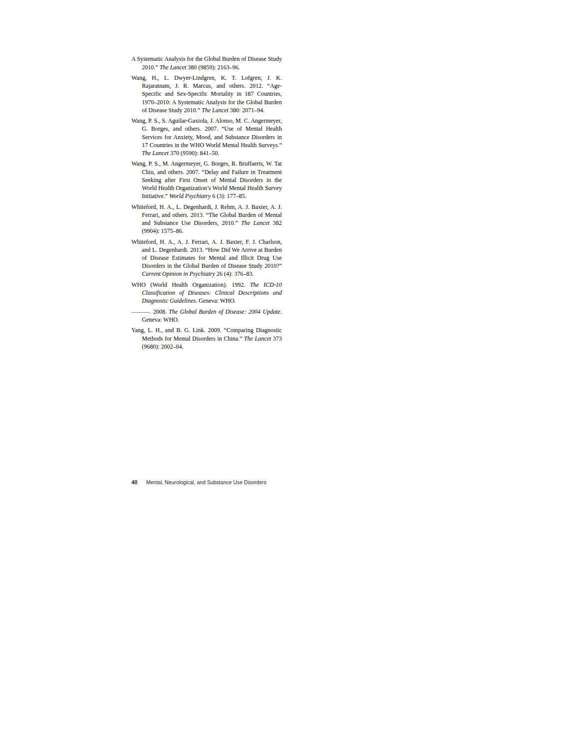A Systematic Analysis for the Global Burden of Disease Study 2010.” The Lancet 380 (9859): 2163–96.
Wang, H., L. Dwyer-Lindgren, K. T. Lofgren, J. K. Rajaratnam, J. R. Marcus, and others. 2012. “Age-Specific and Sex-Specific Mortality in 187 Countries, 1970–2010: A Systematic Analysis for the Global Burden of Disease Study 2010.” The Lancet 380: 2071–94.
Wang, P. S., S. Aguilar-Gaxiola, J. Alonso, M. C. Angermeyer, G. Borges, and others. 2007. “Use of Mental Health Services for Anxiety, Mood, and Substance Disorders in 17 Countries in the WHO World Mental Health Surveys.” The Lancet 370 (9590): 841–50.
Wang, P. S., M. Angermeyer, G. Borges, R. Bruffaerts, W. Tat Chiu, and others. 2007. “Delay and Failure in Treatment Seeking after First Onset of Mental Disorders in the World Health Organization’s World Mental Health Survey Initiative.” World Psychiatry 6 (3): 177–85.
Whiteford, H. A., L. Degenhardt, J. Rehm, A. J. Baxter, A. J. Ferrari, and others. 2013. “The Global Burden of Mental and Substance Use Disorders, 2010.” The Lancet 382 (9904): 1575–86.
Whiteford, H. A., A. J. Ferrari, A. J. Baxter, F. J. Charlson, and L. Degenhardt. 2013. “How Did We Arrive at Burden of Disease Estimates for Mental and Illicit Drug Use Disorders in the Global Burden of Disease Study 2010?” Current Opinion in Psychiatry 26 (4): 376–83.
WHO (World Health Organization). 1992. The ICD-10 Classification of Diseases: Clinical Descriptions and Diagnostic Guidelines. Geneva: WHO.
———. 2008. The Global Burden of Disease: 2004 Update. Geneva: WHO.
Yang, L. H., and B. G. Link. 2009. “Comparing Diagnostic Methods for Mental Disorders in China.” The Lancet 373 (9680): 2002–04.
40 Mental, Neurological, and Substance Use Disorders